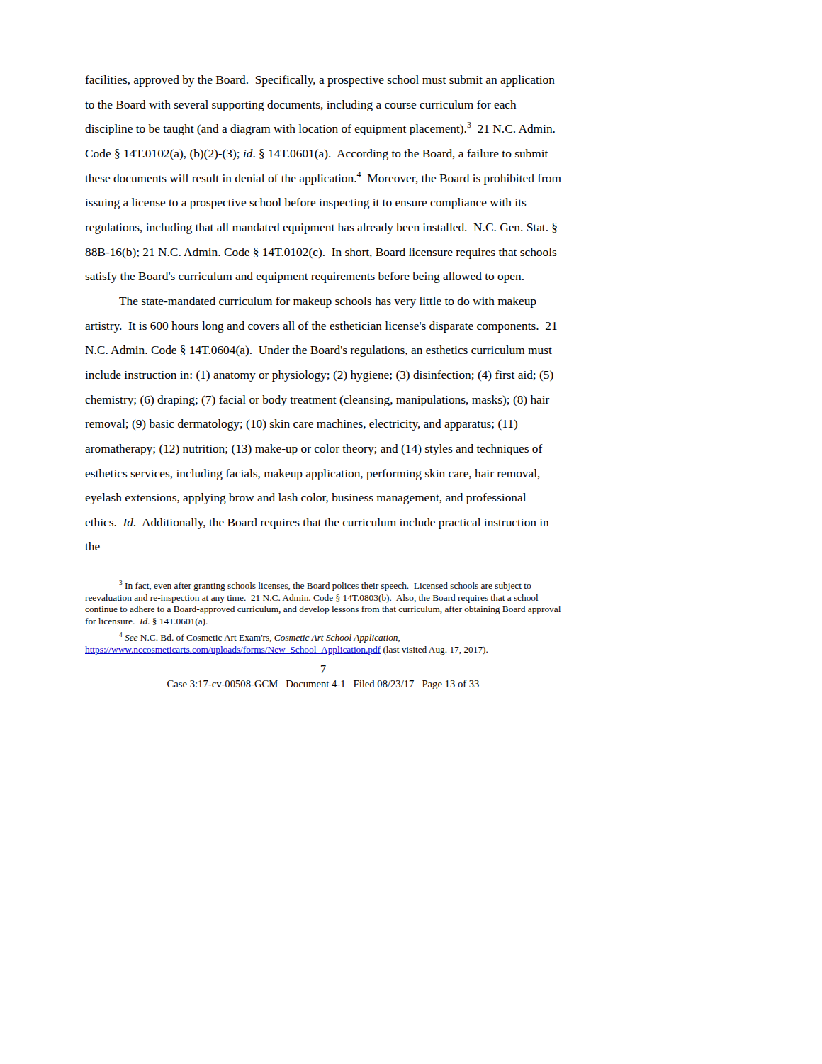facilities, approved by the Board. Specifically, a prospective school must submit an application to the Board with several supporting documents, including a course curriculum for each discipline to be taught (and a diagram with location of equipment placement).3 21 N.C. Admin. Code § 14T.0102(a), (b)(2)-(3); id. § 14T.0601(a). According to the Board, a failure to submit these documents will result in denial of the application.4 Moreover, the Board is prohibited from issuing a license to a prospective school before inspecting it to ensure compliance with its regulations, including that all mandated equipment has already been installed. N.C. Gen. Stat. § 88B-16(b); 21 N.C. Admin. Code § 14T.0102(c). In short, Board licensure requires that schools satisfy the Board's curriculum and equipment requirements before being allowed to open.
The state-mandated curriculum for makeup schools has very little to do with makeup artistry. It is 600 hours long and covers all of the esthetician license's disparate components. 21 N.C. Admin. Code § 14T.0604(a). Under the Board's regulations, an esthetics curriculum must include instruction in: (1) anatomy or physiology; (2) hygiene; (3) disinfection; (4) first aid; (5) chemistry; (6) draping; (7) facial or body treatment (cleansing, manipulations, masks); (8) hair removal; (9) basic dermatology; (10) skin care machines, electricity, and apparatus; (11) aromatherapy; (12) nutrition; (13) make-up or color theory; and (14) styles and techniques of esthetics services, including facials, makeup application, performing skin care, hair removal, eyelash extensions, applying brow and lash color, business management, and professional ethics. Id. Additionally, the Board requires that the curriculum include practical instruction in the
3 In fact, even after granting schools licenses, the Board polices their speech. Licensed schools are subject to reevaluation and re-inspection at any time. 21 N.C. Admin. Code § 14T.0803(b). Also, the Board requires that a school continue to adhere to a Board-approved curriculum, and develop lessons from that curriculum, after obtaining Board approval for licensure. Id. § 14T.0601(a).
4 See N.C. Bd. of Cosmetic Art Exam'rs, Cosmetic Art School Application, https://www.nccosmeticarts.com/uploads/forms/New_School_Application.pdf (last visited Aug. 17, 2017).
7
Case 3:17-cv-00508-GCM Document 4-1 Filed 08/23/17 Page 13 of 33